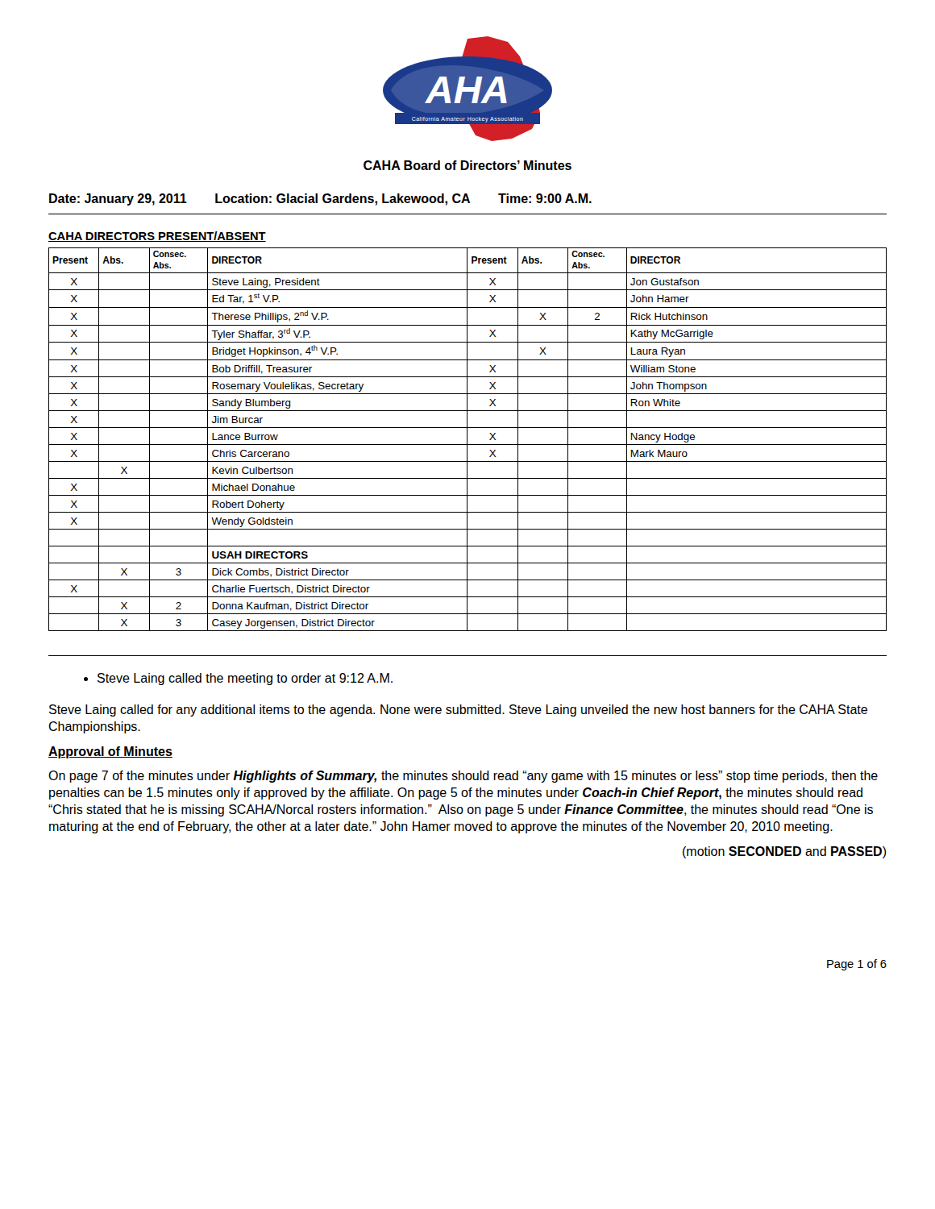AHA California Amateur Hockey Association
CAHA Board of Directors’ Minutes
Date: January 29, 2011 Location: Glacial Gardens, Lakewood, CA Time: 9:00 A.M.
CAHA DIRECTORS PRESENT/ABSENT
| Present | Abs. | Consec. Abs. | DIRECTOR | Present | Abs. | Consec. Abs. | DIRECTOR |
| --- | --- | --- | --- | --- | --- | --- | --- |
| X | | | Steve Laing, President | X | | | Jon Gustafson |
| X | | | Ed Tar, 1 st V.P. | X | | | John Hamer |
| X | | | Therese Phillips, 2 nd V.P. | | X | 2 | Rick Hutchinson |
| X | | | Tyler Shaffar, 3 rd V.P. | X | | | Kathy McGarrigle |
| X | | | Bridget Hopkinson, 4 th V.P. | | X | | Laura Ryan |
| X | | | Bob Driffill, Treasurer | X | | | William Stone |
| X | | | Rosemary Voulelikas, Secretary | X | | | John Thompson |
| X | | | Sandy Blumberg | X | | | Ron White |
| X | | | Jim Burcar | | | | |
| X | | | Lance Burrow | X | | | Nancy Hodge |
| X | | | Chris Carcerano | X | | | Mark Mauro |
| | X | | Kevin Culbertson | | | | |
| X | | | Michael Donahue | | | | |
| X | | | Robert Doherty | | | | |
| X | | | Wendy Goldstein | | | | |
| | | | USAH DIRECTORS | | | | |
| | X | 3 | Dick Combs, District Director | | | | |
| X | | | Charlie Fuertsch, District Director | | | | |
| | X | 2 | Donna Kaufman, District Director | | | | |
| | X | 3 | Casey Jorgensen, District Director | | | | |
Steve Laing called the meeting to order at 9:12 A.M.
Steve Laing called for any additional items to the agenda. None were submitted. Steve Laing unveiled the new host banners for the CAHA State Championships.
Approval of Minutes
On page 7 of the minutes under Highlights of Summary, the minutes should read “any game with 15 minutes or less” stop time periods, then the penalties can be 1.5 minutes only if approved by the affiliate. On page 5 of the minutes under Coach-in Chief Report, the minutes should read “Chris stated that he is missing SCAHA/Norcal rosters information.” Also on page 5 under Finance Committee, the minutes should read “One is maturing at the end of February, the other at a later date.” John Hamer moved to approve the minutes of the November 20, 2010 meeting.
(motion SECONDED and PASSED)
Page 1 of 6